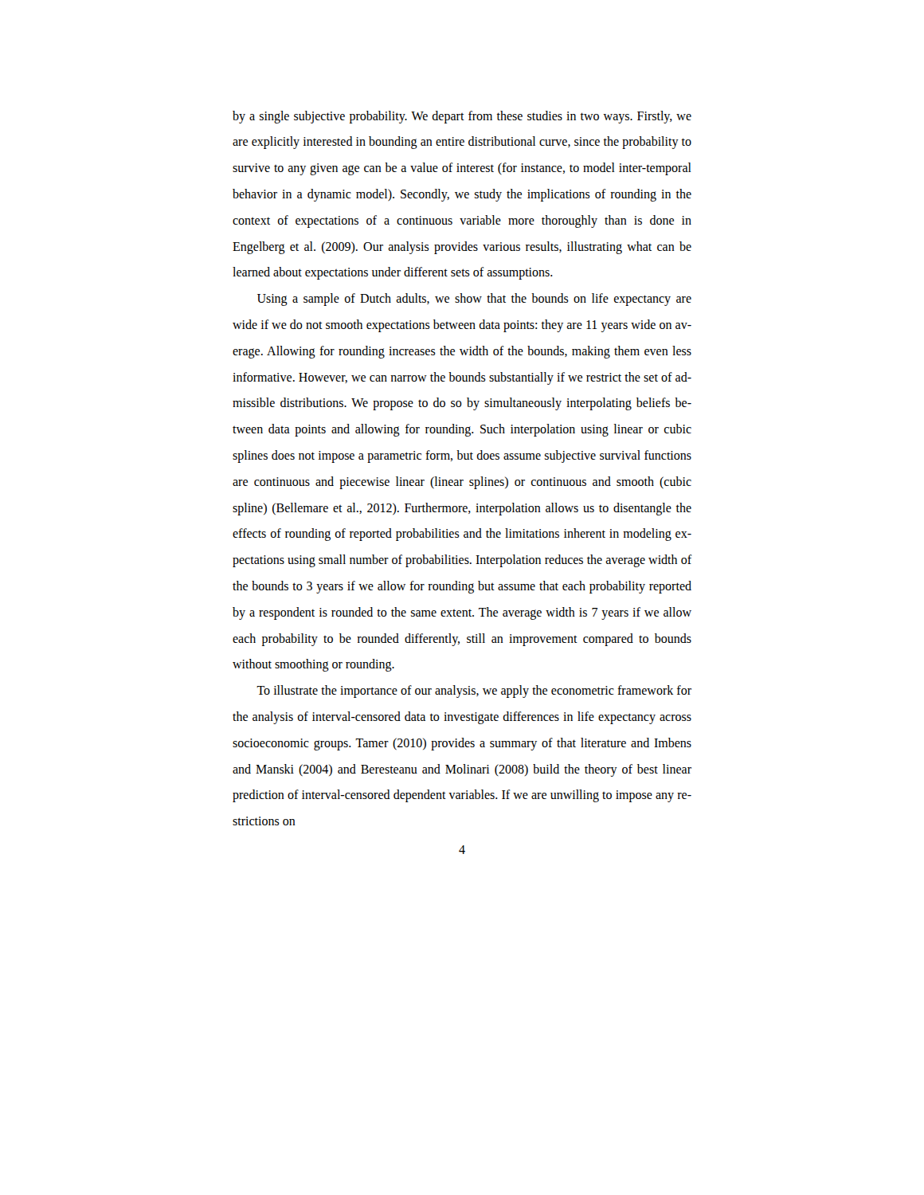by a single subjective probability. We depart from these studies in two ways. Firstly, we are explicitly interested in bounding an entire distributional curve, since the probability to survive to any given age can be a value of interest (for instance, to model inter-temporal behavior in a dynamic model). Secondly, we study the implications of rounding in the context of expectations of a continuous variable more thoroughly than is done in Engelberg et al. (2009). Our analysis provides various results, illustrating what can be learned about expectations under different sets of assumptions.
Using a sample of Dutch adults, we show that the bounds on life expectancy are wide if we do not smooth expectations between data points: they are 11 years wide on average. Allowing for rounding increases the width of the bounds, making them even less informative. However, we can narrow the bounds substantially if we restrict the set of admissible distributions. We propose to do so by simultaneously interpolating beliefs between data points and allowing for rounding. Such interpolation using linear or cubic splines does not impose a parametric form, but does assume subjective survival functions are continuous and piecewise linear (linear splines) or continuous and smooth (cubic spline) (Bellemare et al., 2012). Furthermore, interpolation allows us to disentangle the effects of rounding of reported probabilities and the limitations inherent in modeling expectations using small number of probabilities. Interpolation reduces the average width of the bounds to 3 years if we allow for rounding but assume that each probability reported by a respondent is rounded to the same extent. The average width is 7 years if we allow each probability to be rounded differently, still an improvement compared to bounds without smoothing or rounding.
To illustrate the importance of our analysis, we apply the econometric framework for the analysis of interval-censored data to investigate differences in life expectancy across socioeconomic groups. Tamer (2010) provides a summary of that literature and Imbens and Manski (2004) and Beresteanu and Molinari (2008) build the theory of best linear prediction of interval-censored dependent variables. If we are unwilling to impose any restrictions on
4